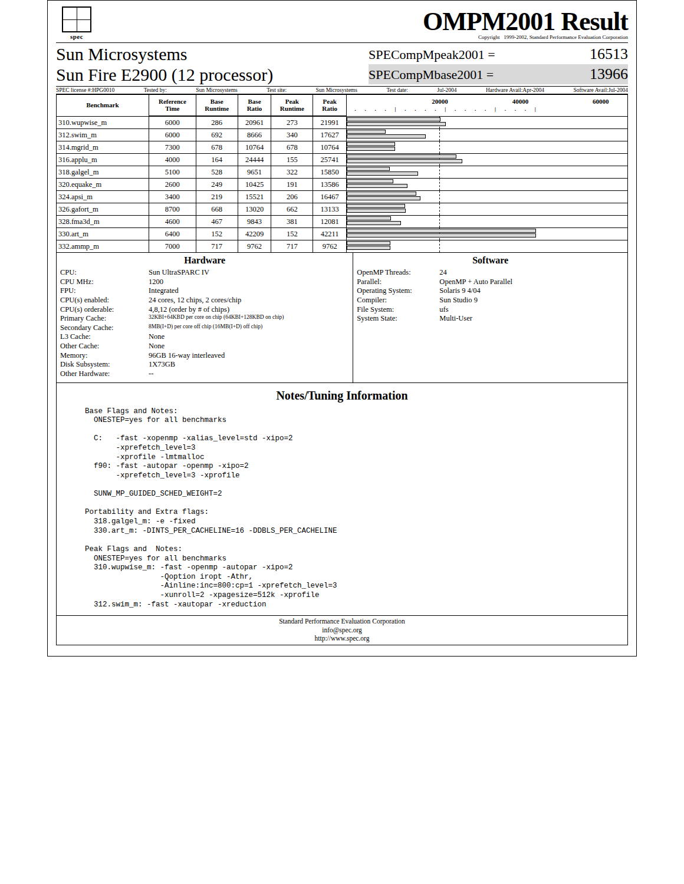spec
OMPM2001 Result
Copyright 1999-2002, Standard Performance Evaluation Corporation
Sun Microsystems
Sun Fire E2900 (12 processor)
SPECompMpeak2001 =16513
SPECompMbase2001 =13966
SPEC license #:HPG0010 Tested by: Sun Microsystems Test site: Sun Microsystems Test date: Jul-2004 Hardware Avail:Apr-2004 Software Avail:Jul-2004
| Benchmark | Reference Time | Base Runtime | Base Ratio | Peak Runtime | Peak Ratio | 20000 40000 60000 . . . . / . . . . / . . . . / . . . / |
| --- | --- | --- | --- | --- | --- | --- |
| 310.wupwise_m | 6000 | 286 | 20961 | 273 | 21991 | |
| 312.swim_m | 6000 | 692 | 8666 | 340 | 17627 | |
| 314.mgrid_m | 7300 | 678 | 10764 | 678 | 10764 | |
| 316.applu_m | 4000 | 164 | 24444 | 155 | 25741 | |
| 318.galgel_m | 5100 | 528 | 9651 | 322 | 15850 | |
| 320.equake_m | 2600 | 249 | 10425 | 191 | 13586 | |
| 324.apsi_m | 3400 | 219 | 15521 | 206 | 16467 | |
| 326.gafort_m | 8700 | 668 | 13020 | 662 | 13133 | |
| 328.fma3d_m | 4600 | 467 | 9843 | 381 | 12081 | |
| 330.art_m | 6400 | 152 | 42209 | 152 | 42211 | |
| 332.ammp_m | 7000 | 717 | 9762 | 717 | 9762 | |
Hardware
CPU:
Sun UltraSPARC IV
CPU MHz:
1200
FPU:
Integrated
CPU(s) enabled:
24 cores, 12 chips, 2 cores/chip
CPU(s) orderable:
4,8,12 (order by # of chips)
Primary Cache:
32KBI+64KBD per core on chip (64KBI+128KBD on chip)
Secondary Cache:
8MB(I+D) per core off chip (16MB(I+D) off chip)
L3 Cache:
None
Other Cache:
None
Memory:
96GB 16-way interleaved
Disk Subsystem:
1X73GB
Other Hardware:
--
Software
OpenMP Threads:
24
Parallel:
OpenMP + Auto Parallel
Operating System:
Solaris 9 4/04
Compiler:
Sun Studio 9
File System:
ufs
System State:
Multi-User
Notes/Tuning Information
Base Flags and Notes:
  ONESTEP=yes for all benchmarks

  C:   -fast -xopenmp -xalias_level=std -xipo=2
       -xprefetch_level=3
       -xprofile -lmtmalloc
  f90: -fast -autopar -openmp -xipo=2
       -xprefetch_level=3 -xprofile

  SUNW_MP_GUIDED_SCHED_WEIGHT=2

Portability and Extra flags:
  318.galgel_m: -e -fixed
  330.art_m: -DINTS_PER_CACHELINE=16 -DDBLS_PER_CACHELINE

Peak Flags and  Notes:
  ONESTEP=yes for all benchmarks
  310.wupwise_m: -fast -openmp -autopar -xipo=2
                 -Qoption iropt -Athr,
                 -Ainline:inc=800:cp=1 -xprefetch_level=3
                 -xunroll=2 -xpagesize=512k -xprofile
  312.swim_m: -fast -xautopar -xreduction
Standard Performance Evaluation Corporation
info@spec.org
http://www.spec.org